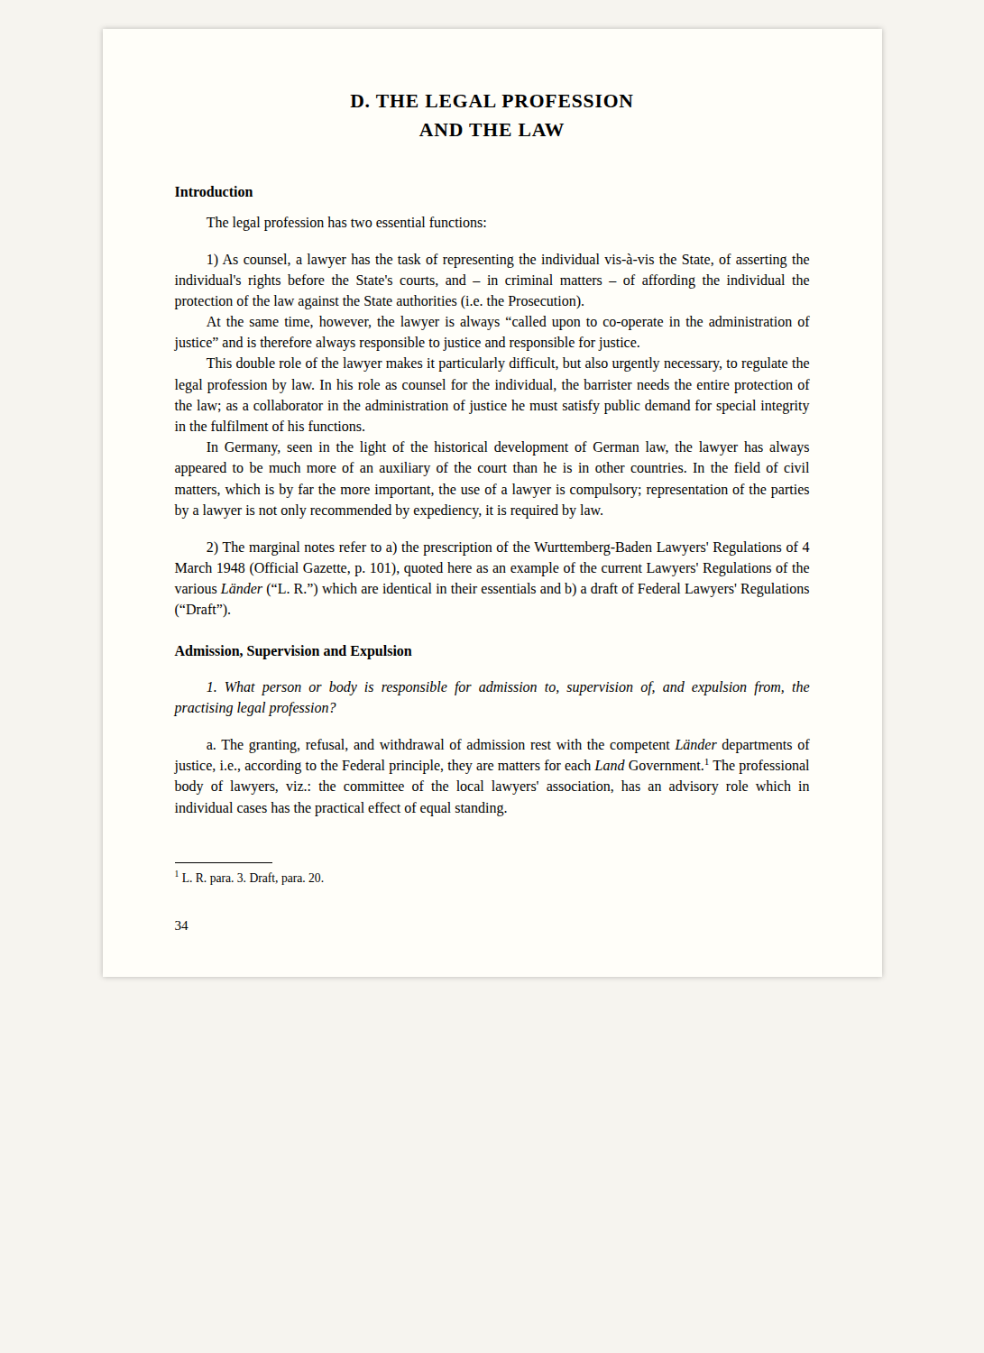D. THE LEGAL PROFESSION
AND THE LAW
Introduction
The legal profession has two essential functions:
1) As counsel, a lawyer has the task of representing the individual vis-à-vis the State, of asserting the individual's rights before the State's courts, and – in criminal matters – of affording the individual the protection of the law against the State authorities (i.e. the Prosecution).
At the same time, however, the lawyer is always “called upon to co-operate in the administration of justice” and is therefore always responsible to justice and responsible for justice.
This double role of the lawyer makes it particularly difficult, but also urgently necessary, to regulate the legal profession by law. In his role as counsel for the individual, the barrister needs the entire protection of the law; as a collaborator in the administration of justice he must satisfy public demand for special integrity in the fulfilment of his functions.
In Germany, seen in the light of the historical development of German law, the lawyer has always appeared to be much more of an auxiliary of the court than he is in other countries. In the field of civil matters, which is by far the more important, the use of a lawyer is compulsory; representation of the parties by a lawyer is not only recommended by expediency, it is required by law.
2) The marginal notes refer to a) the prescription of the Wurttemberg-Baden Lawyers' Regulations of 4 March 1948 (Official Gazette, p. 101), quoted here as an example of the current Lawyers' Regulations of the various Länder (“L. R.”) which are identical in their essentials and b) a draft of Federal Lawyers' Regulations (“Draft”).
Admission, Supervision and Expulsion
1. What person or body is responsible for admission to, supervision of, and expulsion from, the practising legal profession?
a. The granting, refusal, and withdrawal of admission rest with the competent Länder departments of justice, i.e., according to the Federal principle, they are matters for each Land Government.1 The professional body of lawyers, viz.: the committee of the local lawyers' association, has an advisory role which in individual cases has the practical effect of equal standing.
1 L. R. para. 3. Draft, para. 20.
34